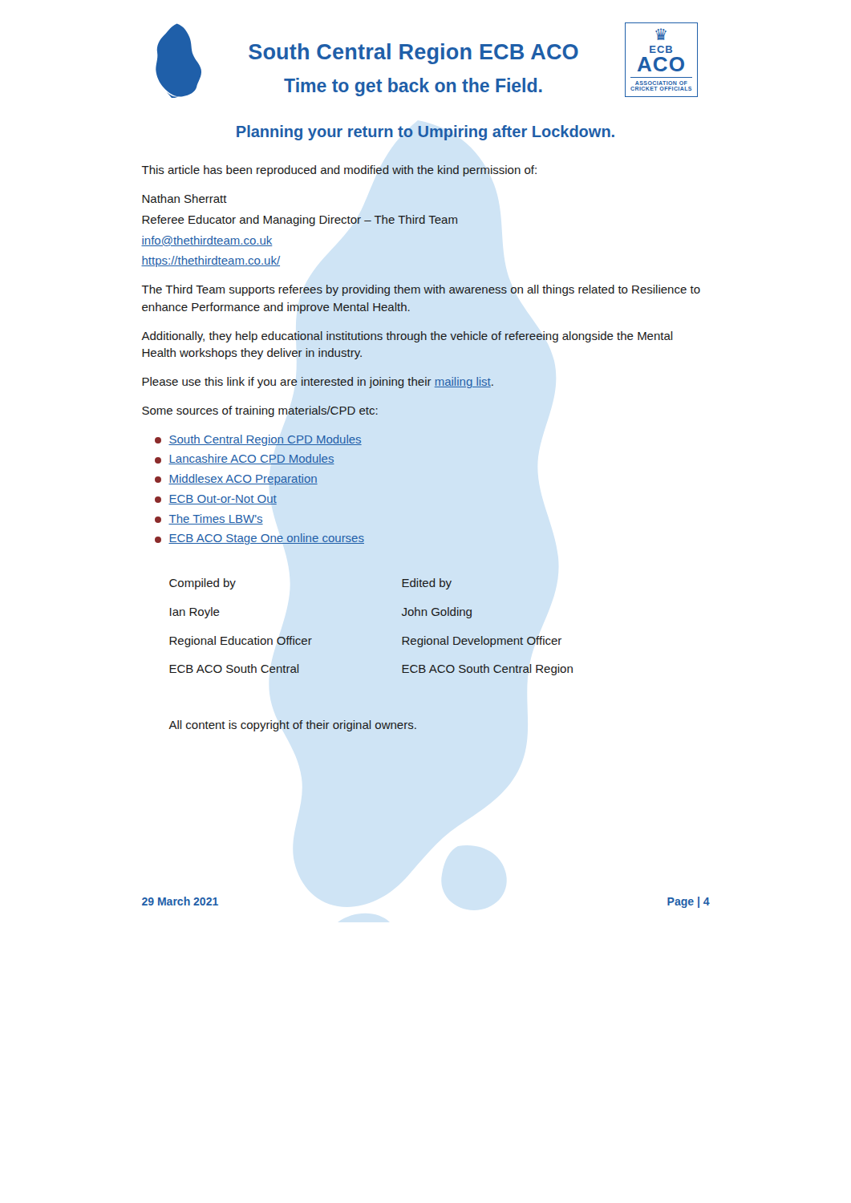South Central Region ECB ACO
Time to get back on the Field.
♛ ECB ACO ASSOCIATION OF
CRICKET OFFICIALS
Planning your return to Umpiring after Lockdown.
This article has been reproduced and modified with the kind permission of:
Nathan Sherratt
Referee Educator and Managing Director – The Third Team
info@thethirdteam.co.uk
https://thethirdteam.co.uk/
The Third Team supports referees by providing them with awareness on all things related to Resilience to enhance Performance and improve Mental Health.
Additionally, they help educational institutions through the vehicle of refereeing alongside the Mental Health workshops they deliver in industry.
Please use this link if you are interested in joining their mailing list.
Some sources of training materials/CPD etc:
South Central Region CPD Modules
Lancashire ACO CPD Modules
Middlesex ACO Preparation
ECB Out-or-Not Out
The Times LBW's
ECB ACO Stage One online courses
Compiled by
Ian Royle
Regional Education Officer
ECB ACO South Central
Edited by
John Golding
Regional Development Officer
ECB ACO South Central Region
All content is copyright of their original owners.
29 March 2021 Page | 4